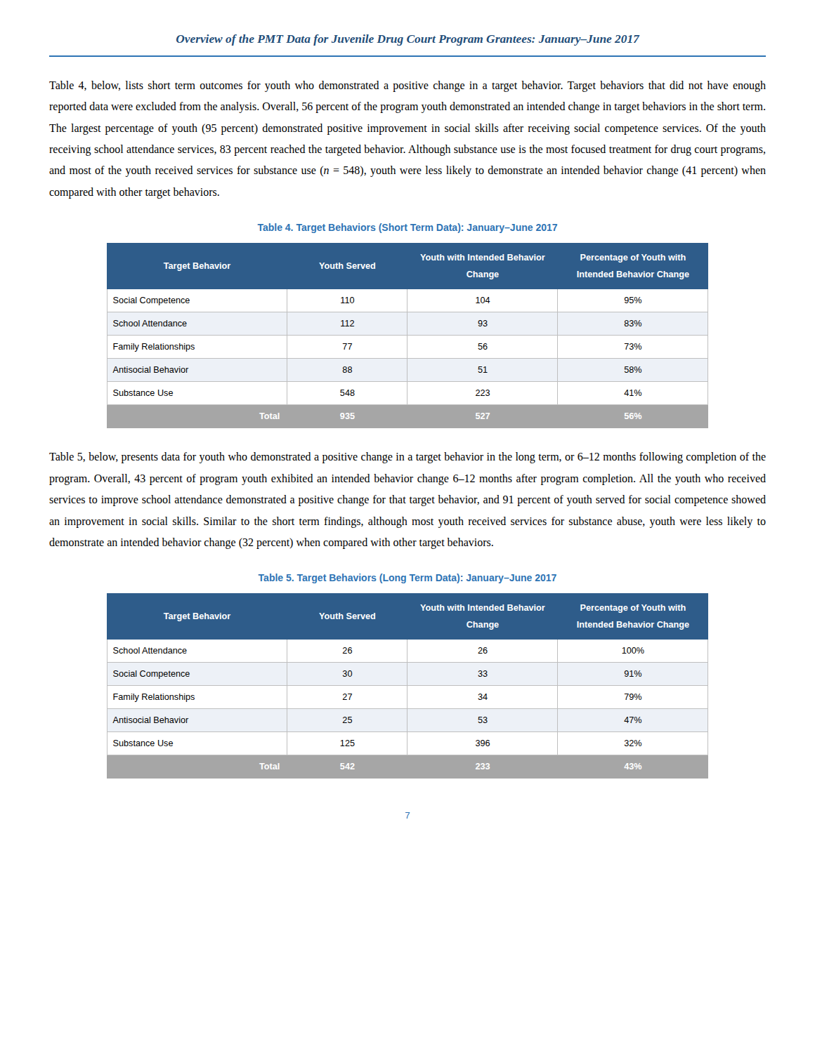Overview of the PMT Data for Juvenile Drug Court Program Grantees: January–June 2017
Table 4, below, lists short term outcomes for youth who demonstrated a positive change in a target behavior. Target behaviors that did not have enough reported data were excluded from the analysis. Overall, 56 percent of the program youth demonstrated an intended change in target behaviors in the short term. The largest percentage of youth (95 percent) demonstrated positive improvement in social skills after receiving social competence services. Of the youth receiving school attendance services, 83 percent reached the targeted behavior. Although substance use is the most focused treatment for drug court programs, and most of the youth received services for substance use (n = 548), youth were less likely to demonstrate an intended behavior change (41 percent) when compared with other target behaviors.
Table 4. Target Behaviors (Short Term Data): January–June 2017
| Target Behavior | Youth Served | Youth with Intended Behavior Change | Percentage of Youth with Intended Behavior Change |
| --- | --- | --- | --- |
| Social Competence | 110 | 104 | 95% |
| School Attendance | 112 | 93 | 83% |
| Family Relationships | 77 | 56 | 73% |
| Antisocial Behavior | 88 | 51 | 58% |
| Substance Use | 548 | 223 | 41% |
| Total | 935 | 527 | 56% |
Table 5, below, presents data for youth who demonstrated a positive change in a target behavior in the long term, or 6–12 months following completion of the program. Overall, 43 percent of program youth exhibited an intended behavior change 6–12 months after program completion. All the youth who received services to improve school attendance demonstrated a positive change for that target behavior, and 91 percent of youth served for social competence showed an improvement in social skills. Similar to the short term findings, although most youth received services for substance abuse, youth were less likely to demonstrate an intended behavior change (32 percent) when compared with other target behaviors.
Table 5. Target Behaviors (Long Term Data): January–June 2017
| Target Behavior | Youth Served | Youth with Intended Behavior Change | Percentage of Youth with Intended Behavior Change |
| --- | --- | --- | --- |
| School Attendance | 26 | 26 | 100% |
| Social Competence | 30 | 33 | 91% |
| Family Relationships | 27 | 34 | 79% |
| Antisocial Behavior | 25 | 53 | 47% |
| Substance Use | 125 | 396 | 32% |
| Total | 542 | 233 | 43% |
7